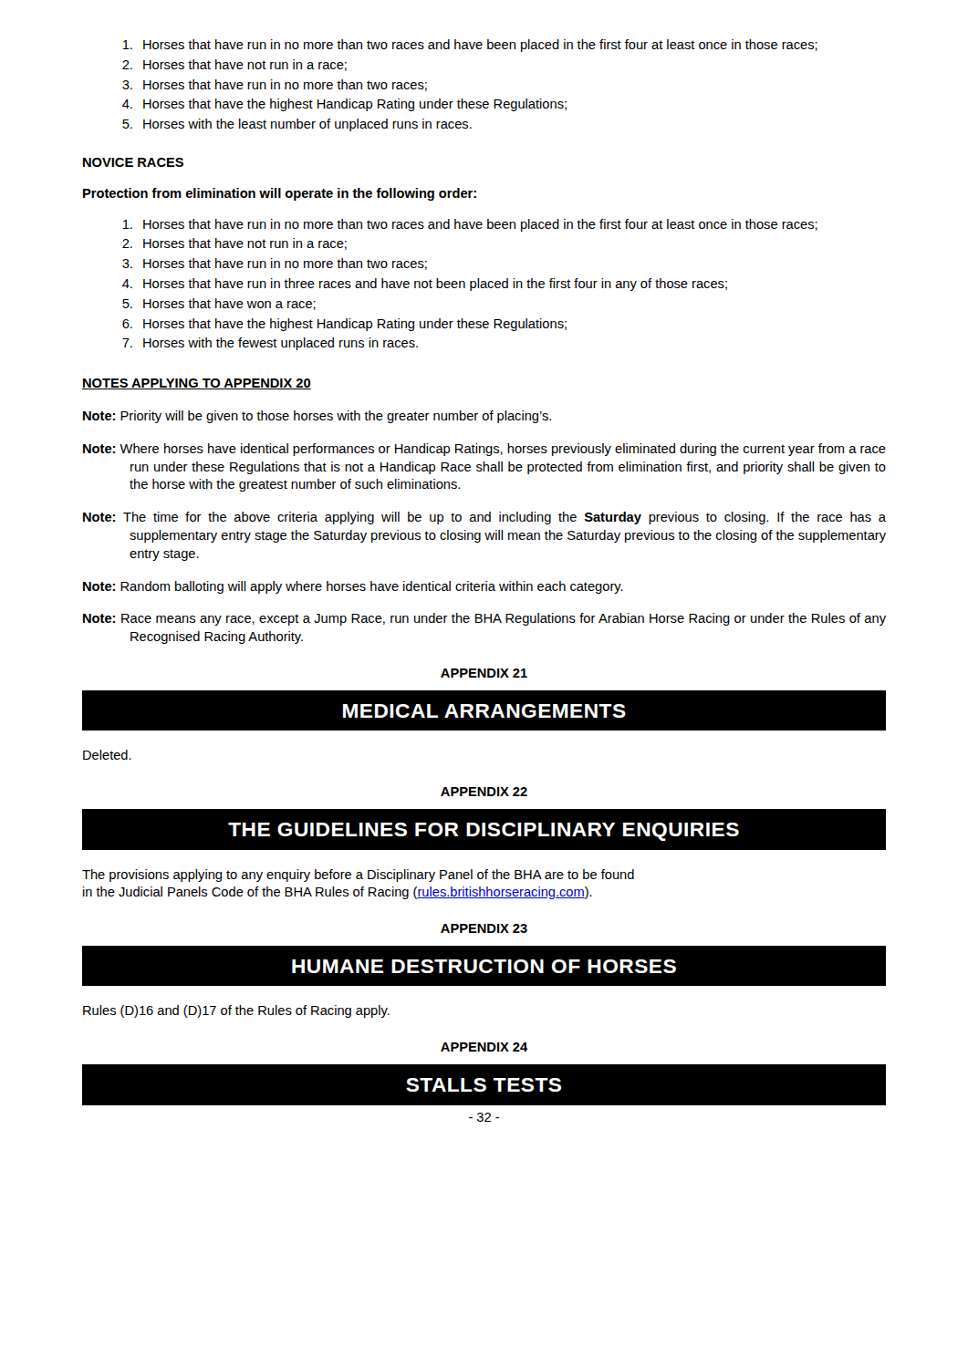Horses that have run in no more than two races and have been placed in the first four at least once in those races;
Horses that have not run in a race;
Horses that have run in no more than two races;
Horses that have the highest Handicap Rating under these Regulations;
Horses with the least number of unplaced runs in races.
NOVICE RACES
Protection from elimination will operate in the following order:
Horses that have run in no more than two races and have been placed in the first four at least once in those races;
Horses that have not run in a race;
Horses that have run in no more than two races;
Horses that have run in three races and have not been placed in the first four in any of those races;
Horses that have won a race;
Horses that have the highest Handicap Rating under these Regulations;
Horses with the fewest unplaced runs in races.
NOTES APPLYING TO APPENDIX 20
Note: Priority will be given to those horses with the greater number of placing’s.
Note: Where horses have identical performances or Handicap Ratings, horses previously eliminated during the current year from a race run under these Regulations that is not a Handicap Race shall be protected from elimination first, and priority shall be given to the horse with the greatest number of such eliminations.
Note: The time for the above criteria applying will be up to and including the Saturday previous to closing. If the race has a supplementary entry stage the Saturday previous to closing will mean the Saturday previous to the closing of the supplementary entry stage.
Note: Random balloting will apply where horses have identical criteria within each category.
Note: Race means any race, except a Jump Race, run under the BHA Regulations for Arabian Horse Racing or under the Rules of any Recognised Racing Authority.
APPENDIX 21
MEDICAL ARRANGEMENTS
Deleted.
APPENDIX 22
THE GUIDELINES FOR DISCIPLINARY ENQUIRIES
The provisions applying to any enquiry before a Disciplinary Panel of the BHA are to be found
in the Judicial Panels Code of the BHA Rules of Racing (rules.britishhorseracing.com).
APPENDIX 23
HUMANE DESTRUCTION OF HORSES
Rules (D)16 and (D)17 of the Rules of Racing apply.
APPENDIX 24
STALLS TESTS
- 32 -